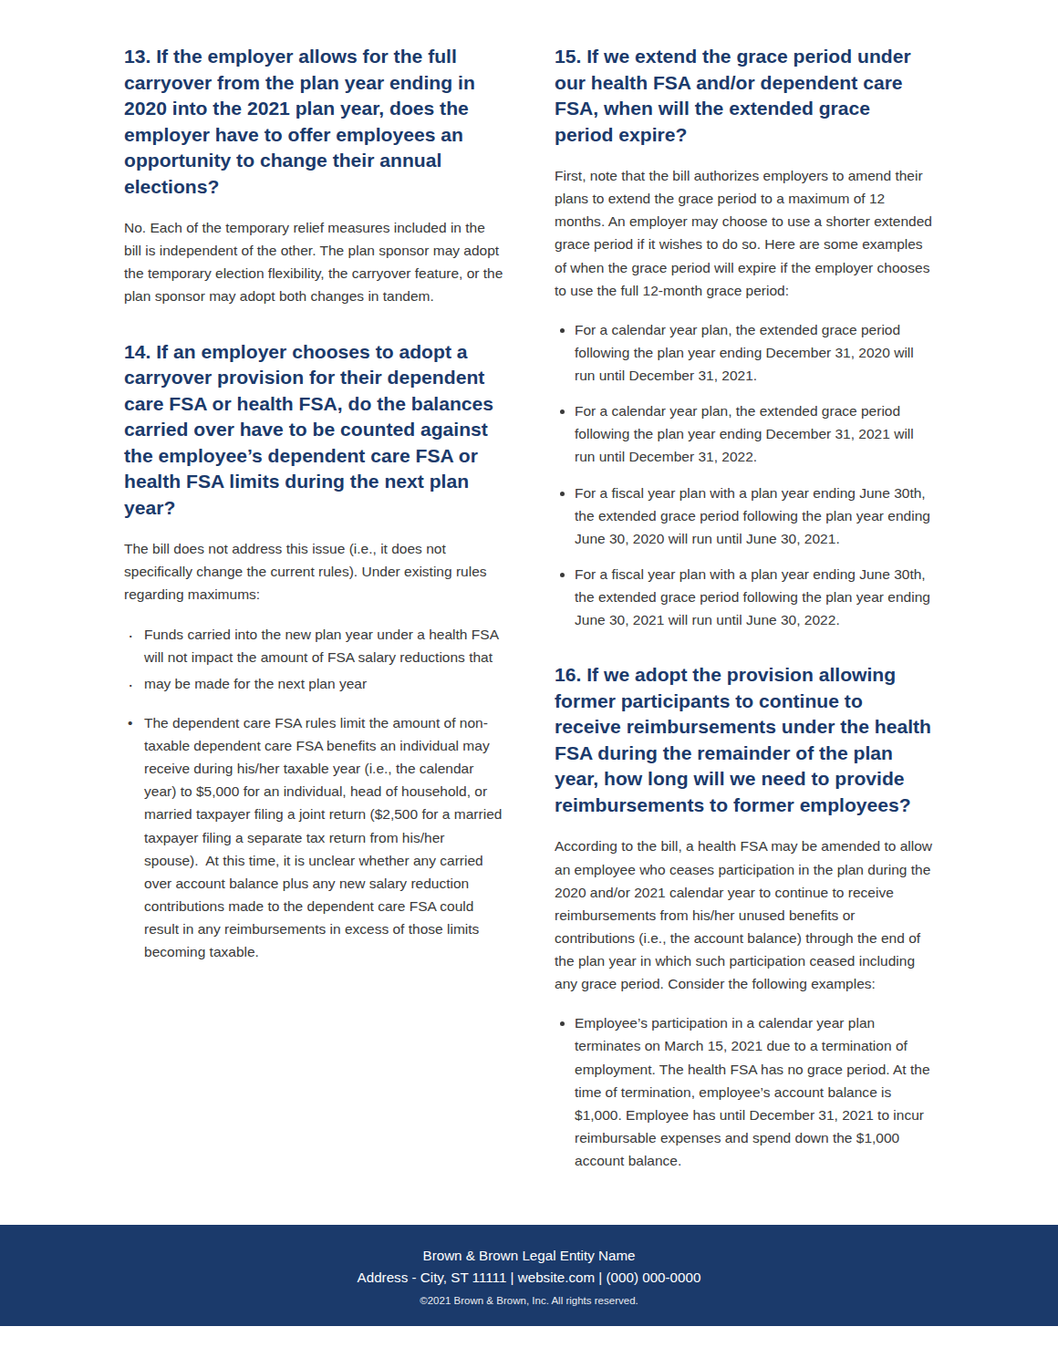13. If the employer allows for the full carryover from the plan year ending in 2020 into the 2021 plan year, does the employer have to offer employees an opportunity to change their annual elections?
No. Each of the temporary relief measures included in the bill is independent of the other. The plan sponsor may adopt the temporary election flexibility, the carryover feature, or the plan sponsor may adopt both changes in tandem.
14. If an employer chooses to adopt a carryover provision for their dependent care FSA or health FSA, do the balances carried over have to be counted against the employee’s dependent care FSA or health FSA limits during the next plan year?
The bill does not address this issue (i.e., it does not specifically change the current rules). Under existing rules regarding maximums:
Funds carried into the new plan year under a health FSA will not impact the amount of FSA salary reductions that
may be made for the next plan year
The dependent care FSA rules limit the amount of non-taxable dependent care FSA benefits an individual may receive during his/her taxable year (i.e., the calendar year) to $5,000 for an individual, head of household, or married taxpayer filing a joint return ($2,500 for a married taxpayer filing a separate tax return from his/her spouse). At this time, it is unclear whether any carried over account balance plus any new salary reduction contributions made to the dependent care FSA could result in any reimbursements in excess of those limits becoming taxable.
15. If we extend the grace period under our health FSA and/or dependent care FSA, when will the extended grace period expire?
First, note that the bill authorizes employers to amend their plans to extend the grace period to a maximum of 12 months. An employer may choose to use a shorter extended grace period if it wishes to do so. Here are some examples of when the grace period will expire if the employer chooses to use the full 12-month grace period:
For a calendar year plan, the extended grace period following the plan year ending December 31, 2020 will run until December 31, 2021.
For a calendar year plan, the extended grace period following the plan year ending December 31, 2021 will run until December 31, 2022.
For a fiscal year plan with a plan year ending June 30th, the extended grace period following the plan year ending June 30, 2020 will run until June 30, 2021.
For a fiscal year plan with a plan year ending June 30th, the extended grace period following the plan year ending June 30, 2021 will run until June 30, 2022.
16. If we adopt the provision allowing former participants to continue to receive reimbursements under the health FSA during the remainder of the plan year, how long will we need to provide reimbursements to former employees?
According to the bill, a health FSA may be amended to allow an employee who ceases participation in the plan during the 2020 and/or 2021 calendar year to continue to receive reimbursements from his/her unused benefits or contributions (i.e., the account balance) through the end of the plan year in which such participation ceased including any grace period. Consider the following examples:
Employee’s participation in a calendar year plan terminates on March 15, 2021 due to a termination of employment. The health FSA has no grace period. At the time of termination, employee’s account balance is $1,000. Employee has until December 31, 2021 to incur reimbursable expenses and spend down the $1,000 account balance.
Brown & Brown Legal Entity Name
Address - City, ST 11111 | website.com | (000) 000-0000
©2021 Brown & Brown, Inc. All rights reserved.